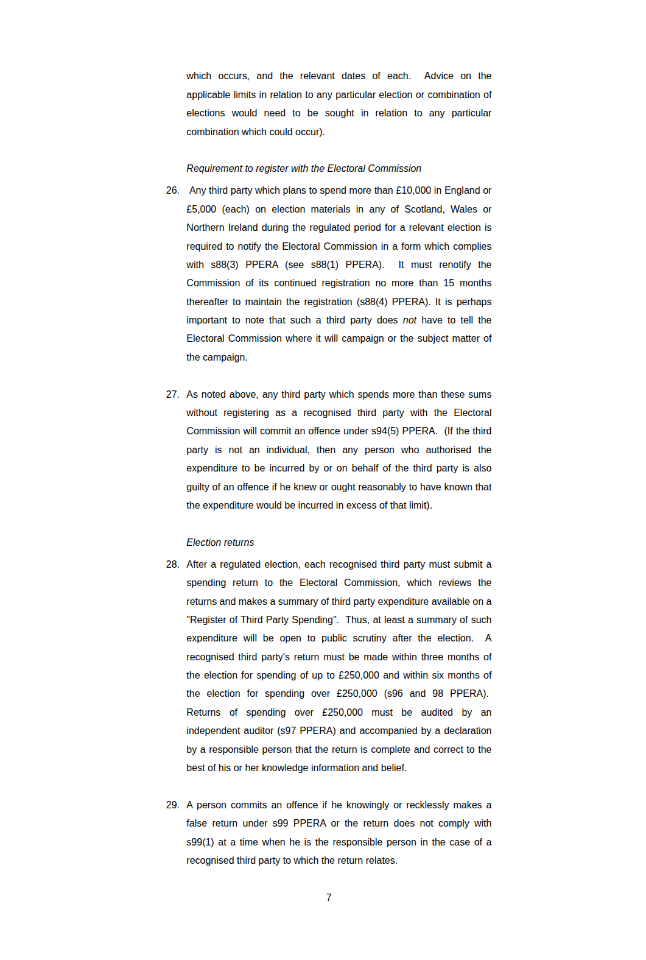which occurs, and the relevant dates of each. Advice on the applicable limits in relation to any particular election or combination of elections would need to be sought in relation to any particular combination which could occur).
Requirement to register with the Electoral Commission
26. Any third party which plans to spend more than £10,000 in England or £5,000 (each) on election materials in any of Scotland, Wales or Northern Ireland during the regulated period for a relevant election is required to notify the Electoral Commission in a form which complies with s88(3) PPERA (see s88(1) PPERA). It must renotify the Commission of its continued registration no more than 15 months thereafter to maintain the registration (s88(4) PPERA). It is perhaps important to note that such a third party does not have to tell the Electoral Commission where it will campaign or the subject matter of the campaign.
27. As noted above, any third party which spends more than these sums without registering as a recognised third party with the Electoral Commission will commit an offence under s94(5) PPERA. (If the third party is not an individual, then any person who authorised the expenditure to be incurred by or on behalf of the third party is also guilty of an offence if he knew or ought reasonably to have known that the expenditure would be incurred in excess of that limit).
Election returns
28. After a regulated election, each recognised third party must submit a spending return to the Electoral Commission, which reviews the returns and makes a summary of third party expenditure available on a "Register of Third Party Spending". Thus, at least a summary of such expenditure will be open to public scrutiny after the election. A recognised third party's return must be made within three months of the election for spending of up to £250,000 and within six months of the election for spending over £250,000 (s96 and 98 PPERA). Returns of spending over £250,000 must be audited by an independent auditor (s97 PPERA) and accompanied by a declaration by a responsible person that the return is complete and correct to the best of his or her knowledge information and belief.
29. A person commits an offence if he knowingly or recklessly makes a false return under s99 PPERA or the return does not comply with s99(1) at a time when he is the responsible person in the case of a recognised third party to which the return relates.
7